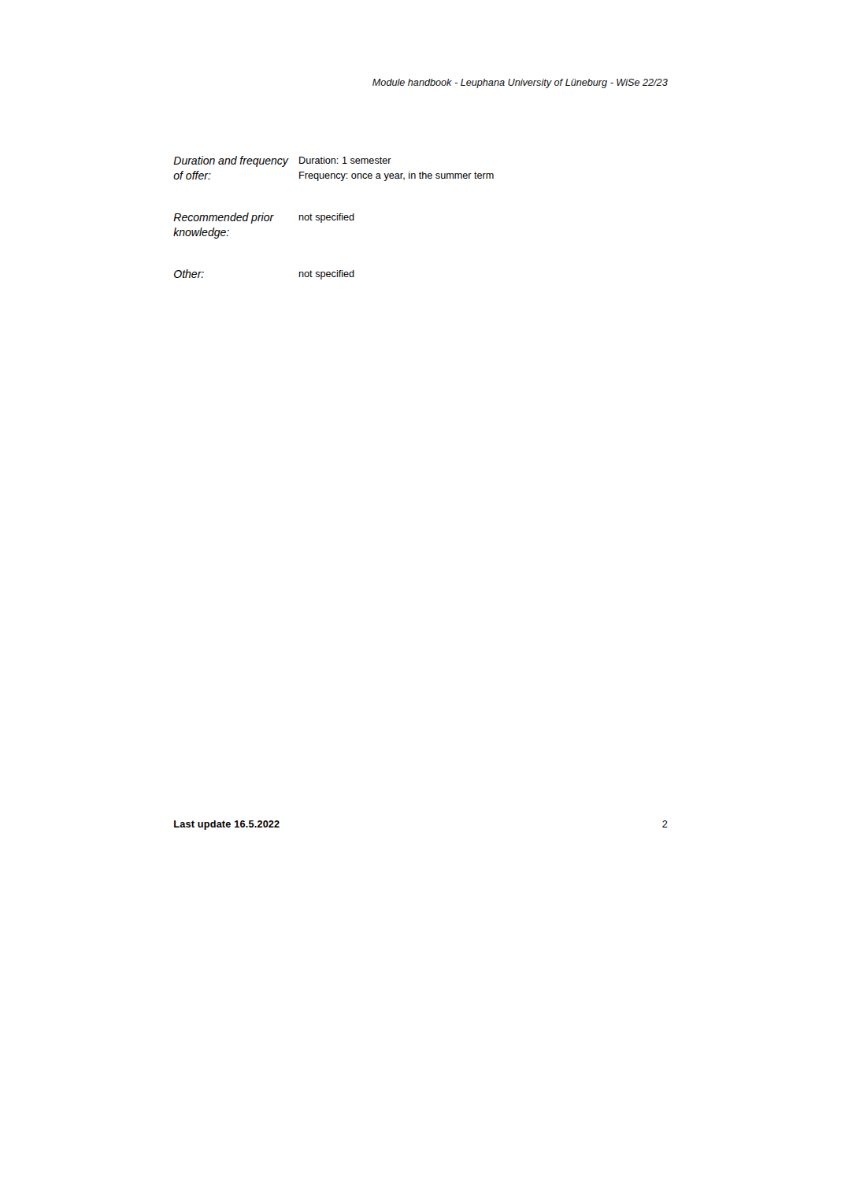Module handbook - Leuphana University of Lüneburg - WiSe 22/23
| Duration and frequency of offer: | Duration: 1 semester Frequency: once a year, in the summer term |
| Recommended prior knowledge: | not specified |
| Other: | not specified |
Last update 16.5.2022
2